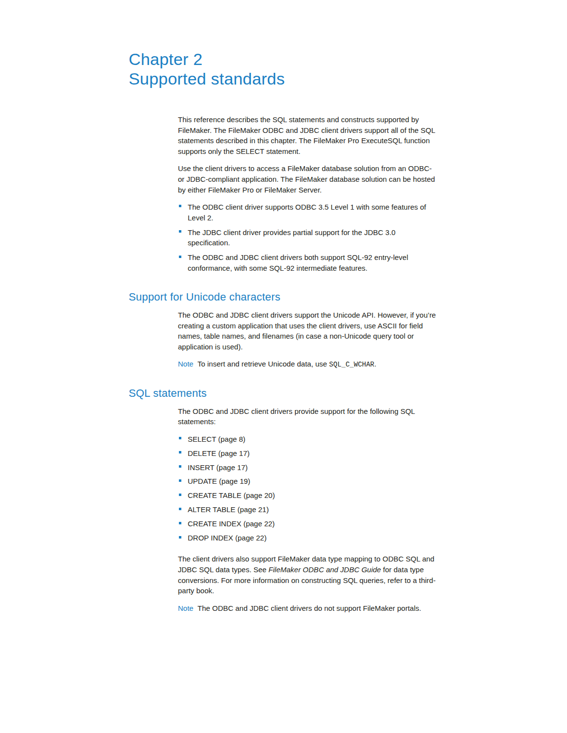Chapter 2 Supported standards
This reference describes the SQL statements and constructs supported by FileMaker. The FileMaker ODBC and JDBC client drivers support all of the SQL statements described in this chapter. The FileMaker Pro ExecuteSQL function supports only the SELECT statement.
Use the client drivers to access a FileMaker database solution from an ODBC- or JDBC-compliant application. The FileMaker database solution can be hosted by either FileMaker Pro or FileMaker Server.
The ODBC client driver supports ODBC 3.5 Level 1 with some features of Level 2.
The JDBC client driver provides partial support for the JDBC 3.0 specification.
The ODBC and JDBC client drivers both support SQL-92 entry-level conformance, with some SQL-92 intermediate features.
Support for Unicode characters
The ODBC and JDBC client drivers support the Unicode API. However, if you’re creating a custom application that uses the client drivers, use ASCII for field names, table names, and filenames (in case a non-Unicode query tool or application is used).
Note To insert and retrieve Unicode data, use SQL_C_WCHAR.
SQL statements
The ODBC and JDBC client drivers provide support for the following SQL statements:
SELECT (page 8)
DELETE (page 17)
INSERT (page 17)
UPDATE (page 19)
CREATE TABLE (page 20)
ALTER TABLE (page 21)
CREATE INDEX (page 22)
DROP INDEX (page 22)
The client drivers also support FileMaker data type mapping to ODBC SQL and JDBC SQL data types. See FileMaker ODBC and JDBC Guide for data type conversions. For more information on constructing SQL queries, refer to a third-party book.
Note The ODBC and JDBC client drivers do not support FileMaker portals.